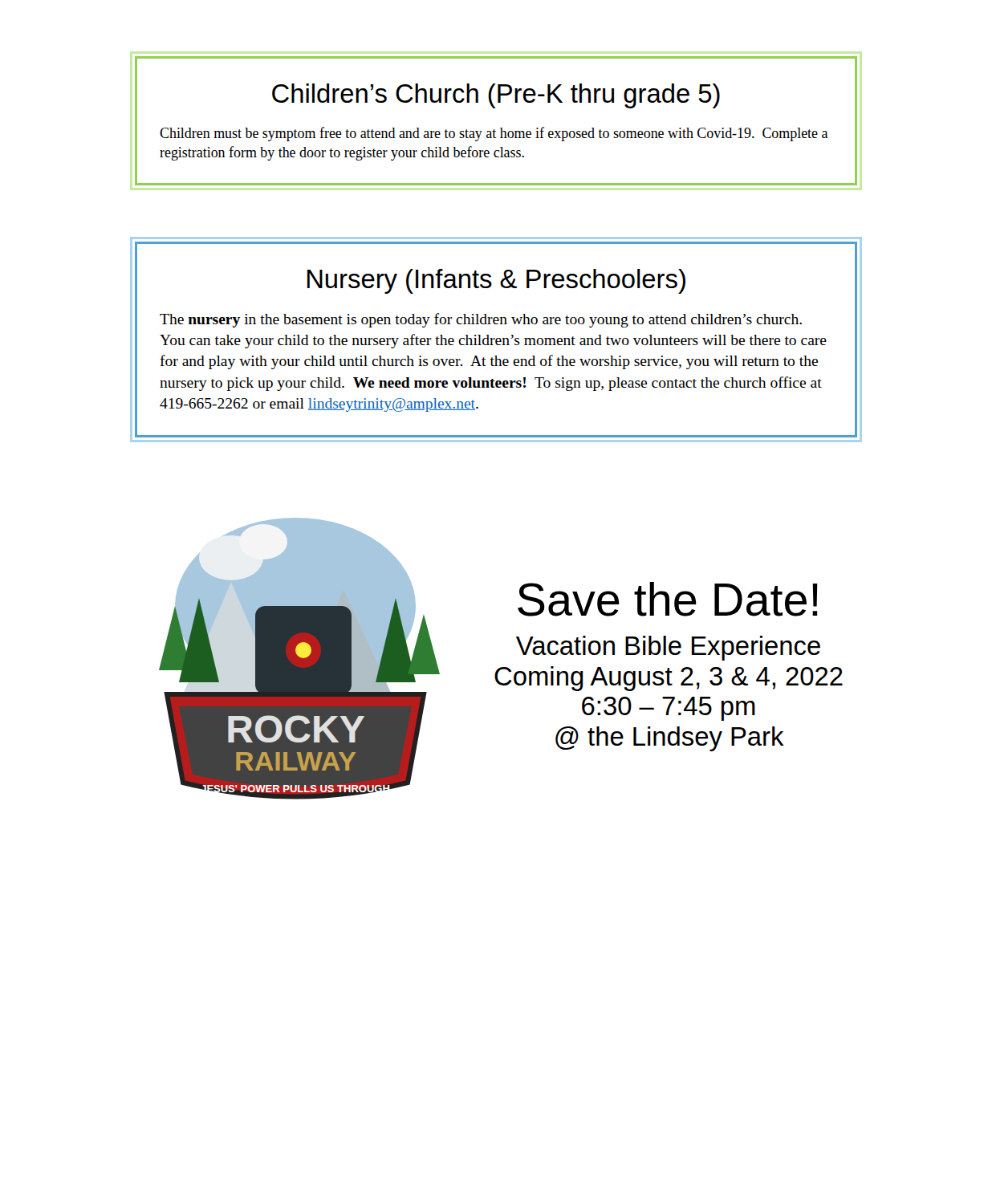Children’s Church (Pre-K thru grade 5)
Children must be symptom free to attend and are to stay at home if exposed to someone with Covid-19. Complete a registration form by the door to register your child before class.
Nursery (Infants & Preschoolers)
The nursery in the basement is open today for children who are too young to attend children’s church. You can take your child to the nursery after the children’s moment and two volunteers will be there to care for and play with your child until church is over. At the end of the worship service, you will return to the nursery to pick up your child. We need more volunteers! To sign up, please contact the church office at 419-665-2262 or email lindseytrinity@amplex.net.
Save the Date!
Vacation Bible Experience
Coming August 2, 3 & 4, 2022
6:30 – 7:45 pm
@ the Lindsey Park